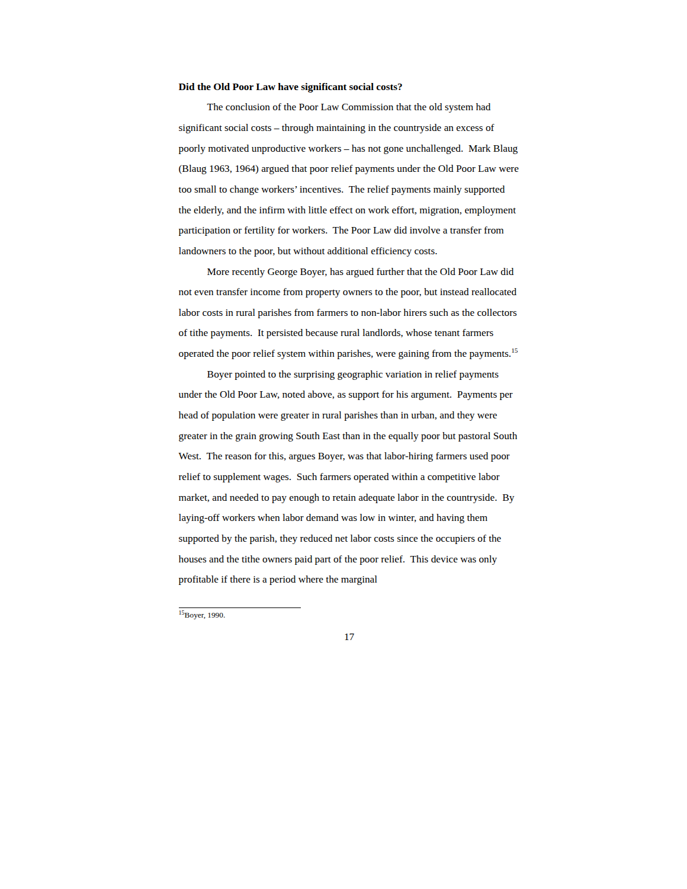Did the Old Poor Law have significant social costs?
The conclusion of the Poor Law Commission that the old system had significant social costs – through maintaining in the countryside an excess of poorly motivated unproductive workers – has not gone unchallenged. Mark Blaug (Blaug 1963, 1964) argued that poor relief payments under the Old Poor Law were too small to change workers’ incentives. The relief payments mainly supported the elderly, and the infirm with little effect on work effort, migration, employment participation or fertility for workers. The Poor Law did involve a transfer from landowners to the poor, but without additional efficiency costs.
More recently George Boyer, has argued further that the Old Poor Law did not even transfer income from property owners to the poor, but instead reallocated labor costs in rural parishes from farmers to non-labor hirers such as the collectors of tithe payments. It persisted because rural landlords, whose tenant farmers operated the poor relief system within parishes, were gaining from the payments.15
Boyer pointed to the surprising geographic variation in relief payments under the Old Poor Law, noted above, as support for his argument. Payments per head of population were greater in rural parishes than in urban, and they were greater in the grain growing South East than in the equally poor but pastoral South West. The reason for this, argues Boyer, was that labor-hiring farmers used poor relief to supplement wages. Such farmers operated within a competitive labor market, and needed to pay enough to retain adequate labor in the countryside. By laying-off workers when labor demand was low in winter, and having them supported by the parish, they reduced net labor costs since the occupiers of the houses and the tithe owners paid part of the poor relief. This device was only profitable if there is a period where the marginal
15Boyer, 1990.
17